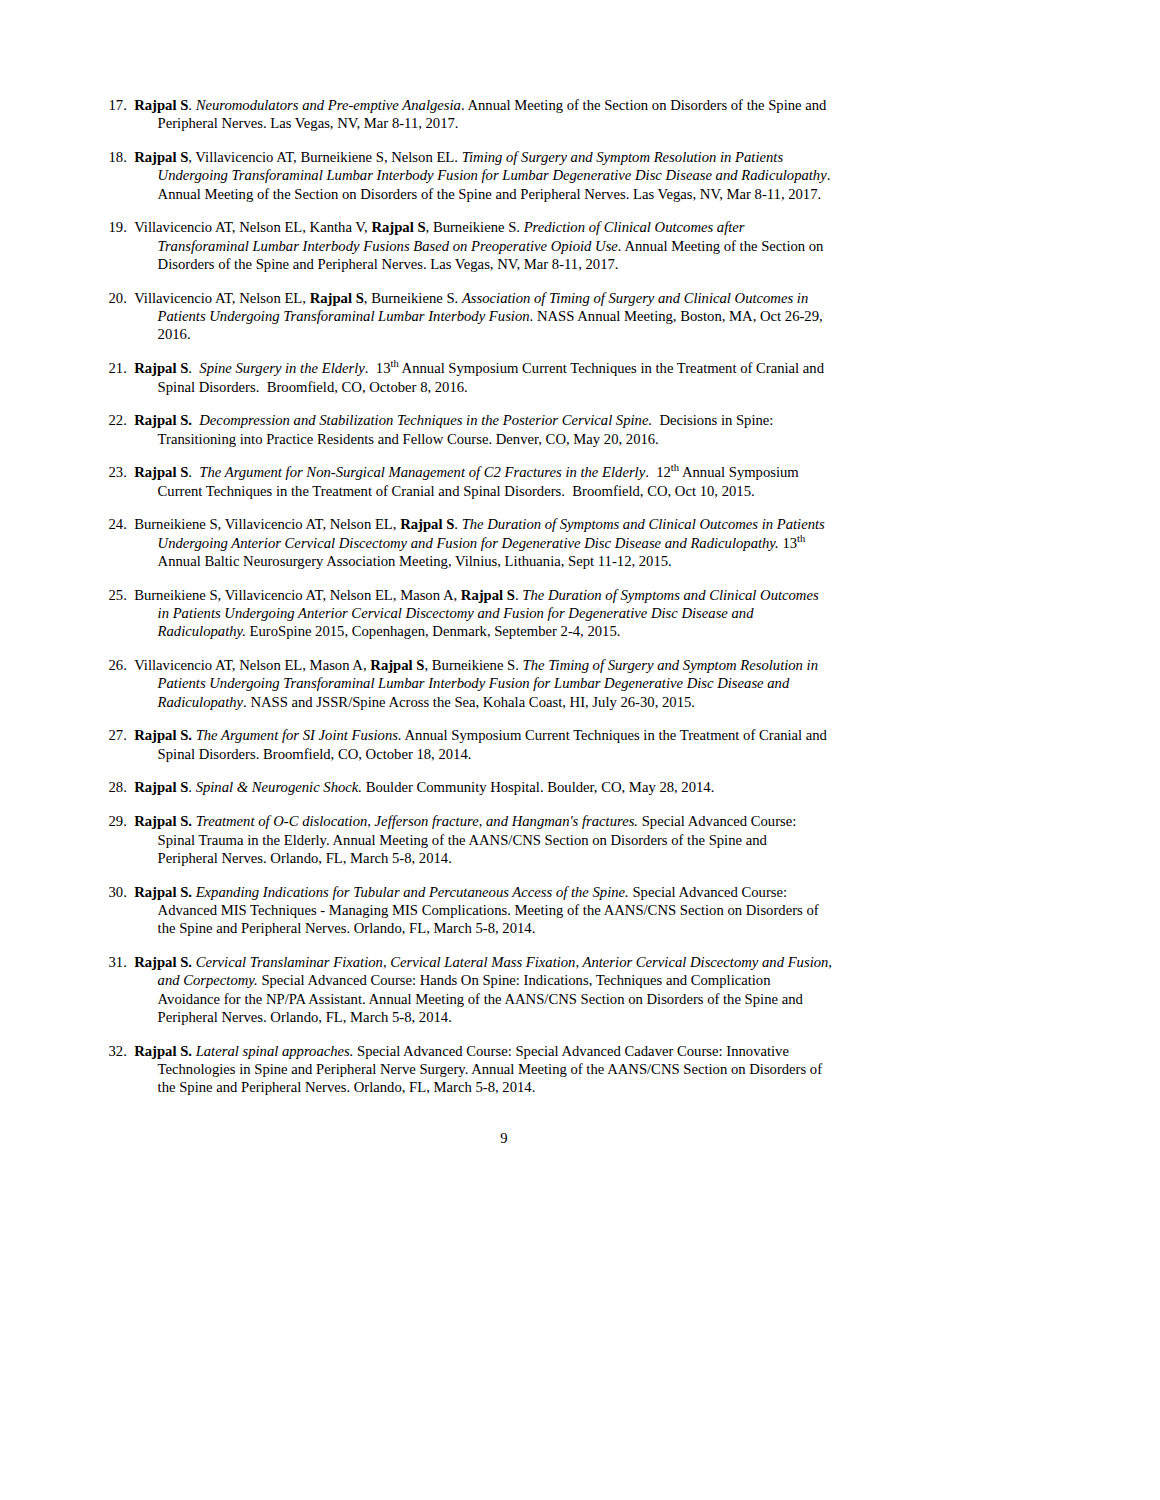17. Rajpal S. Neuromodulators and Pre-emptive Analgesia. Annual Meeting of the Section on Disorders of the Spine and Peripheral Nerves. Las Vegas, NV, Mar 8-11, 2017.
18. Rajpal S, Villavicencio AT, Burneikiene S, Nelson EL. Timing of Surgery and Symptom Resolution in Patients Undergoing Transforaminal Lumbar Interbody Fusion for Lumbar Degenerative Disc Disease and Radiculopathy. Annual Meeting of the Section on Disorders of the Spine and Peripheral Nerves. Las Vegas, NV, Mar 8-11, 2017.
19. Villavicencio AT, Nelson EL, Kantha V, Rajpal S, Burneikiene S. Prediction of Clinical Outcomes after Transforaminal Lumbar Interbody Fusions Based on Preoperative Opioid Use. Annual Meeting of the Section on Disorders of the Spine and Peripheral Nerves. Las Vegas, NV, Mar 8-11, 2017.
20. Villavicencio AT, Nelson EL, Rajpal S, Burneikiene S. Association of Timing of Surgery and Clinical Outcomes in Patients Undergoing Transforaminal Lumbar Interbody Fusion. NASS Annual Meeting, Boston, MA, Oct 26-29, 2016.
21. Rajpal S. Spine Surgery in the Elderly. 13th Annual Symposium Current Techniques in the Treatment of Cranial and Spinal Disorders. Broomfield, CO, October 8, 2016.
22. Rajpal S. Decompression and Stabilization Techniques in the Posterior Cervical Spine. Decisions in Spine: Transitioning into Practice Residents and Fellow Course. Denver, CO, May 20, 2016.
23. Rajpal S. The Argument for Non-Surgical Management of C2 Fractures in the Elderly. 12th Annual Symposium Current Techniques in the Treatment of Cranial and Spinal Disorders. Broomfield, CO, Oct 10, 2015.
24. Burneikiene S, Villavicencio AT, Nelson EL, Rajpal S. The Duration of Symptoms and Clinical Outcomes in Patients Undergoing Anterior Cervical Discectomy and Fusion for Degenerative Disc Disease and Radiculopathy. 13th Annual Baltic Neurosurgery Association Meeting, Vilnius, Lithuania, Sept 11-12, 2015.
25. Burneikiene S, Villavicencio AT, Nelson EL, Mason A, Rajpal S. The Duration of Symptoms and Clinical Outcomes in Patients Undergoing Anterior Cervical Discectomy and Fusion for Degenerative Disc Disease and Radiculopathy. EuroSpine 2015, Copenhagen, Denmark, September 2-4, 2015.
26. Villavicencio AT, Nelson EL, Mason A, Rajpal S, Burneikiene S. The Timing of Surgery and Symptom Resolution in Patients Undergoing Transforaminal Lumbar Interbody Fusion for Lumbar Degenerative Disc Disease and Radiculopathy. NASS and JSSR/Spine Across the Sea, Kohala Coast, HI, July 26-30, 2015.
27. Rajpal S. The Argument for SI Joint Fusions. Annual Symposium Current Techniques in the Treatment of Cranial and Spinal Disorders. Broomfield, CO, October 18, 2014.
28. Rajpal S. Spinal & Neurogenic Shock. Boulder Community Hospital. Boulder, CO, May 28, 2014.
29. Rajpal S. Treatment of O-C dislocation, Jefferson fracture, and Hangman's fractures. Special Advanced Course: Spinal Trauma in the Elderly. Annual Meeting of the AANS/CNS Section on Disorders of the Spine and Peripheral Nerves. Orlando, FL, March 5-8, 2014.
30. Rajpal S. Expanding Indications for Tubular and Percutaneous Access of the Spine. Special Advanced Course: Advanced MIS Techniques - Managing MIS Complications. Meeting of the AANS/CNS Section on Disorders of the Spine and Peripheral Nerves. Orlando, FL, March 5-8, 2014.
31. Rajpal S. Cervical Translaminar Fixation, Cervical Lateral Mass Fixation, Anterior Cervical Discectomy and Fusion, and Corpectomy. Special Advanced Course: Hands On Spine: Indications, Techniques and Complication Avoidance for the NP/PA Assistant. Annual Meeting of the AANS/CNS Section on Disorders of the Spine and Peripheral Nerves. Orlando, FL, March 5-8, 2014.
32. Rajpal S. Lateral spinal approaches. Special Advanced Course: Special Advanced Cadaver Course: Innovative Technologies in Spine and Peripheral Nerve Surgery. Annual Meeting of the AANS/CNS Section on Disorders of the Spine and Peripheral Nerves. Orlando, FL, March 5-8, 2014.
9